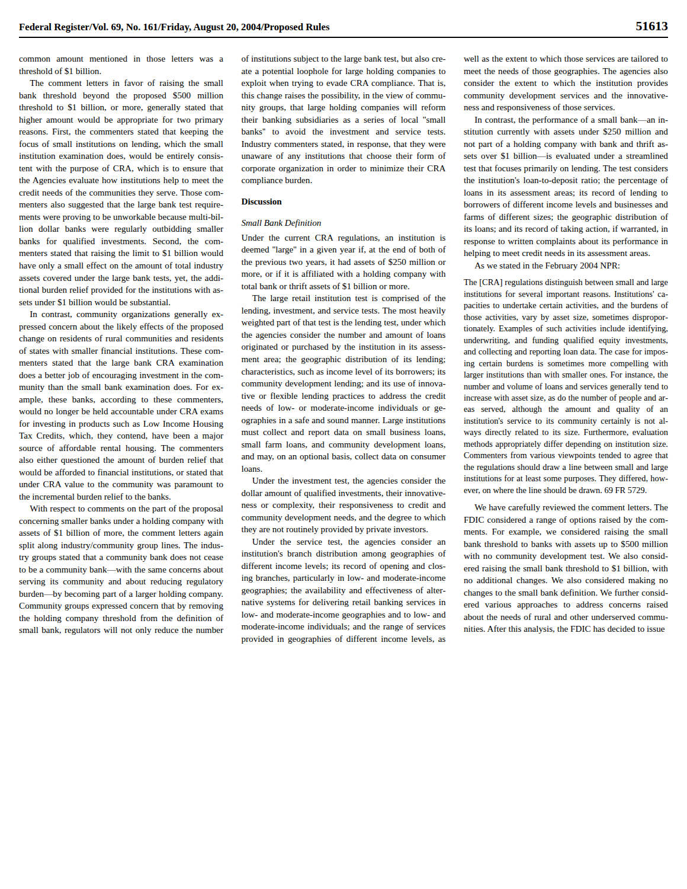Federal Register/Vol. 69, No. 161/Friday, August 20, 2004/Proposed Rules 51613
common amount mentioned in those letters was a threshold of $1 billion.
The comment letters in favor of raising the small bank threshold beyond the proposed $500 million threshold to $1 billion, or more, generally stated that higher amount would be appropriate for two primary reasons. First, the commenters stated that keeping the focus of small institutions on lending, which the small institution examination does, would be entirely consistent with the purpose of CRA, which is to ensure that the Agencies evaluate how institutions help to meet the credit needs of the communities they serve. Those commenters also suggested that the large bank test requirements were proving to be unworkable because multi-billion dollar banks were regularly outbidding smaller banks for qualified investments. Second, the commenters stated that raising the limit to $1 billion would have only a small effect on the amount of total industry assets covered under the large bank tests, yet, the additional burden relief provided for the institutions with assets under $1 billion would be substantial.
In contrast, community organizations generally expressed concern about the likely effects of the proposed change on residents of rural communities and residents of states with smaller financial institutions. These commenters stated that the large bank CRA examination does a better job of encouraging investment in the community than the small bank examination does. For example, these banks, according to these commenters, would no longer be held accountable under CRA exams for investing in products such as Low Income Housing Tax Credits, which, they contend, have been a major source of affordable rental housing. The commenters also either questioned the amount of burden relief that would be afforded to financial institutions, or stated that under CRA value to the community was paramount to the incremental burden relief to the banks.
With respect to comments on the part of the proposal concerning smaller banks under a holding company with assets of $1 billion of more, the comment letters again split along industry/community group lines. The industry groups stated that a community bank does not cease to be a community bank—with the same concerns about serving its community and about reducing regulatory burden—by becoming part of a larger holding company. Community groups expressed concern that by removing the holding company threshold from the definition of small bank, regulators will not only reduce the number of institutions subject to the large bank test, but also create a potential loophole for large holding companies to exploit when trying to evade CRA compliance. That is, this change raises the possibility, in the view of community groups, that large holding companies will reform their banking subsidiaries as a series of local ''small banks'' to avoid the investment and service tests. Industry commenters stated, in response, that they were unaware of any institutions that choose their form of corporate organization in order to minimize their CRA compliance burden.
Discussion
Small Bank Definition
Under the current CRA regulations, an institution is deemed ''large'' in a given year if, at the end of both of the previous two years, it had assets of $250 million or more, or if it is affiliated with a holding company with total bank or thrift assets of $1 billion or more.
The large retail institution test is comprised of the lending, investment, and service tests. The most heavily weighted part of that test is the lending test, under which the agencies consider the number and amount of loans originated or purchased by the institution in its assessment area; the geographic distribution of its lending; characteristics, such as income level of its borrowers; its community development lending; and its use of innovative or flexible lending practices to address the credit needs of low- or moderate-income individuals or geographies in a safe and sound manner. Large institutions must collect and report data on small business loans, small farm loans, and community development loans, and may, on an optional basis, collect data on consumer loans.
Under the investment test, the agencies consider the dollar amount of qualified investments, their innovativeness or complexity, their responsiveness to credit and community development needs, and the degree to which they are not routinely provided by private investors.
Under the service test, the agencies consider an institution's branch distribution among geographies of different income levels; its record of opening and closing branches, particularly in low- and moderate-income geographies; the availability and effectiveness of alternative systems for delivering retail banking services in low- and moderate-income geographies and to low- and moderate-income individuals; and the range of services provided in geographies of different income levels, as well as the extent to which those services are tailored to meet the needs of those geographies. The agencies also consider the extent to which the institution provides community development services and the innovativeness and responsiveness of those services.
In contrast, the performance of a small bank—an institution currently with assets under $250 million and not part of a holding company with bank and thrift assets over $1 billion—is evaluated under a streamlined test that focuses primarily on lending. The test considers the institution's loan-to-deposit ratio; the percentage of loans in its assessment areas; its record of lending to borrowers of different income levels and businesses and farms of different sizes; the geographic distribution of its loans; and its record of taking action, if warranted, in response to written complaints about its performance in helping to meet credit needs in its assessment areas.
As we stated in the February 2004 NPR:
The [CRA] regulations distinguish between small and large institutions for several important reasons. Institutions' capacities to undertake certain activities, and the burdens of those activities, vary by asset size, sometimes disproportionately. Examples of such activities include identifying, underwriting, and funding qualified equity investments, and collecting and reporting loan data. The case for imposing certain burdens is sometimes more compelling with larger institutions than with smaller ones. For instance, the number and volume of loans and services generally tend to increase with asset size, as do the number of people and areas served, although the amount and quality of an institution's service to its community certainly is not always directly related to its size. Furthermore, evaluation methods appropriately differ depending on institution size. Commenters from various viewpoints tended to agree that the regulations should draw a line between small and large institutions for at least some purposes. They differed, however, on where the line should be drawn. 69 FR 5729.
We have carefully reviewed the comment letters. The FDIC considered a range of options raised by the comments. For example, we considered raising the small bank threshold to banks with assets up to $500 million with no community development test. We also considered raising the small bank threshold to $1 billion, with no additional changes. We also considered making no changes to the small bank definition. We further considered various approaches to address concerns raised about the needs of rural and other underserved communities. After this analysis, the FDIC has decided to issue